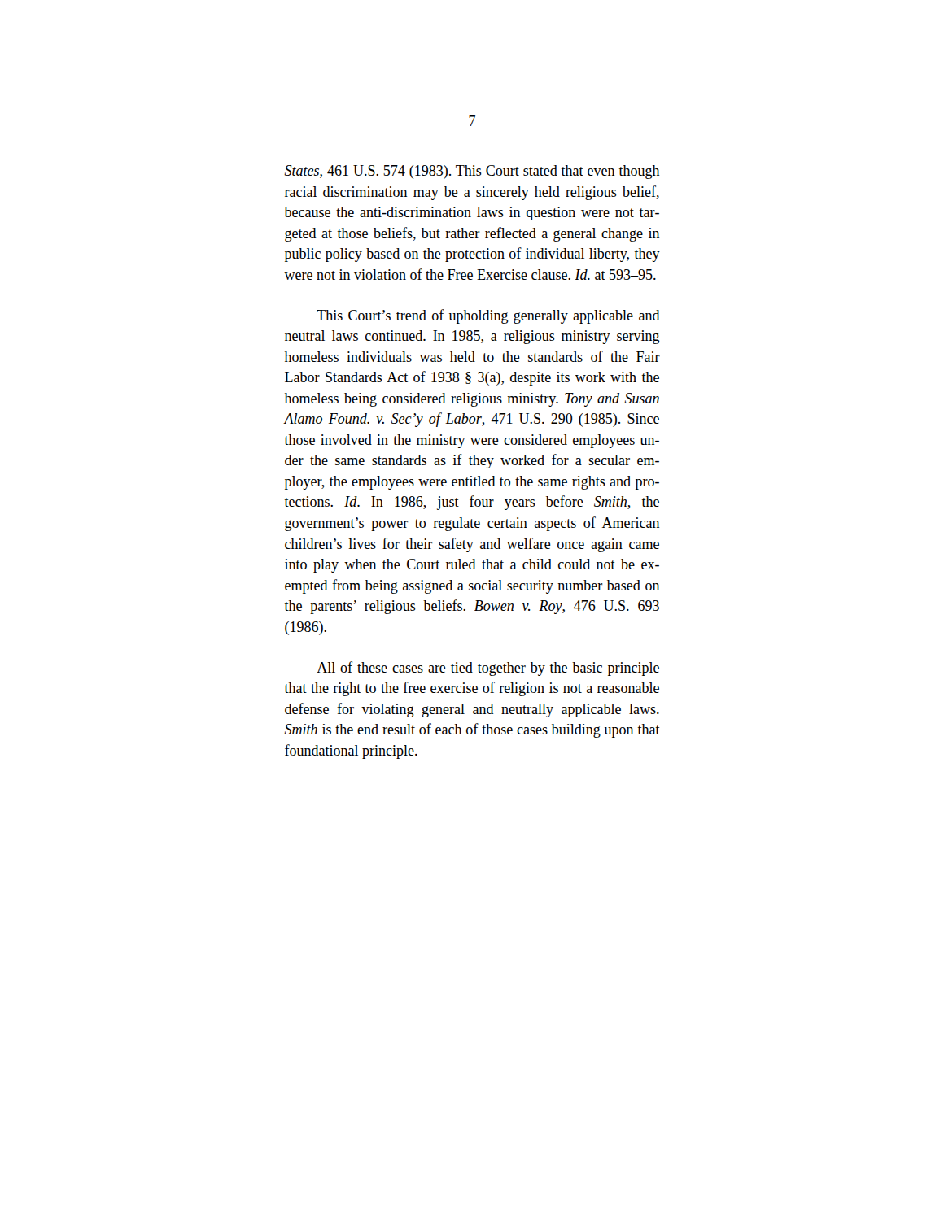7
States, 461 U.S. 574 (1983). This Court stated that even though racial discrimination may be a sincerely held religious belief, because the anti-discrimination laws in question were not targeted at those beliefs, but rather reflected a general change in public policy based on the protection of individual liberty, they were not in violation of the Free Exercise clause. Id. at 593–95.
This Court’s trend of upholding generally applicable and neutral laws continued. In 1985, a religious ministry serving homeless individuals was held to the standards of the Fair Labor Standards Act of 1938 § 3(a), despite its work with the homeless being considered religious ministry. Tony and Susan Alamo Found. v. Sec’y of Labor, 471 U.S. 290 (1985). Since those involved in the ministry were considered employees under the same standards as if they worked for a secular employer, the employees were entitled to the same rights and protections. Id. In 1986, just four years before Smith, the government’s power to regulate certain aspects of American children’s lives for their safety and welfare once again came into play when the Court ruled that a child could not be exempted from being assigned a social security number based on the parents’ religious beliefs. Bowen v. Roy, 476 U.S. 693 (1986).
All of these cases are tied together by the basic principle that the right to the free exercise of religion is not a reasonable defense for violating general and neutrally applicable laws. Smith is the end result of each of those cases building upon that foundational principle.